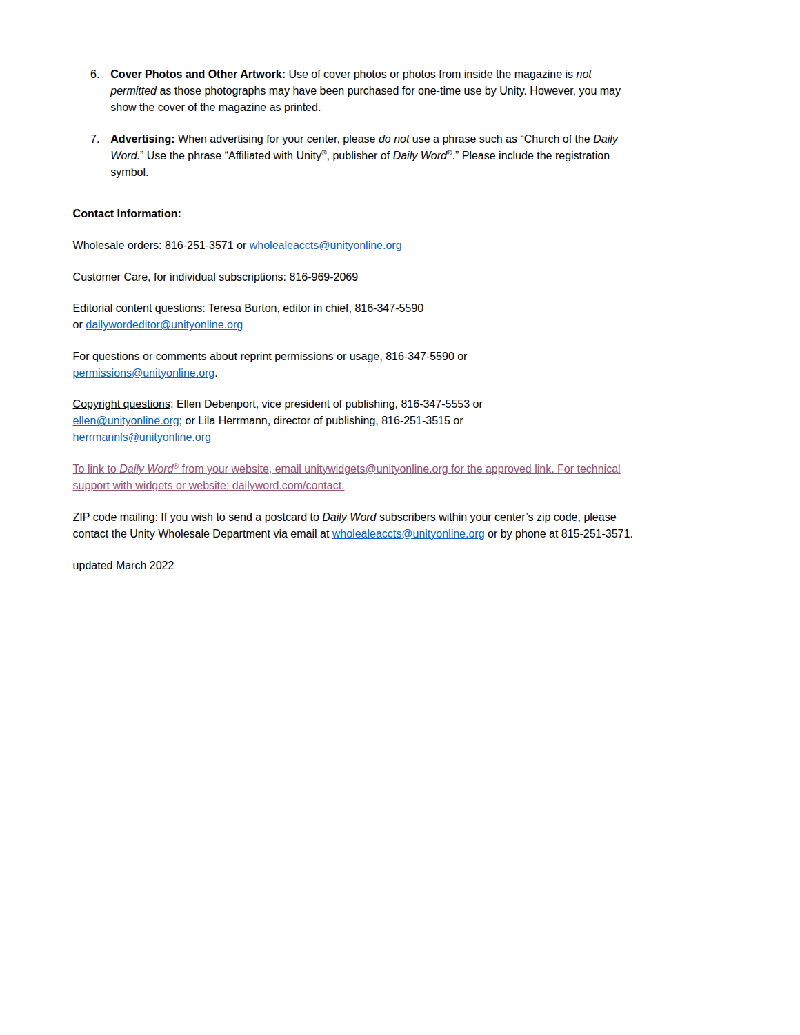Cover Photos and Other Artwork: Use of cover photos or photos from inside the magazine is not permitted as those photographs may have been purchased for one-time use by Unity. However, you may show the cover of the magazine as printed.
Advertising: When advertising for your center, please do not use a phrase such as “Church of the Daily Word.” Use the phrase “Affiliated with Unity®, publisher of Daily Word®.” Please include the registration symbol.
Contact Information:
Wholesale orders: 816-251-3571 or wholealeaccts@unityonline.org
Customer Care, for individual subscriptions: 816-969-2069
Editorial content questions: Teresa Burton, editor in chief, 816-347-5590
or dailywordeditor@unityonline.org
For questions or comments about reprint permissions or usage, 816-347-5590 or
permissions@unityonline.org.
Copyright questions: Ellen Debenport, vice president of publishing, 816-347-5553 or
ellen@unityonline.org; or Lila Herrmann, director of publishing, 816-251-3515 or
herrmannls@unityonline.org
To link to Daily Word® from your website, email unitywidgets@unityonline.org for the approved link. For technical support with widgets or website: dailyword.com/contact.
ZIP code mailing: If you wish to send a postcard to Daily Word subscribers within your center’s zip code, please contact the Unity Wholesale Department via email at wholealeaccts@unityonline.org or by phone at 815-251-3571.
updated March 2022